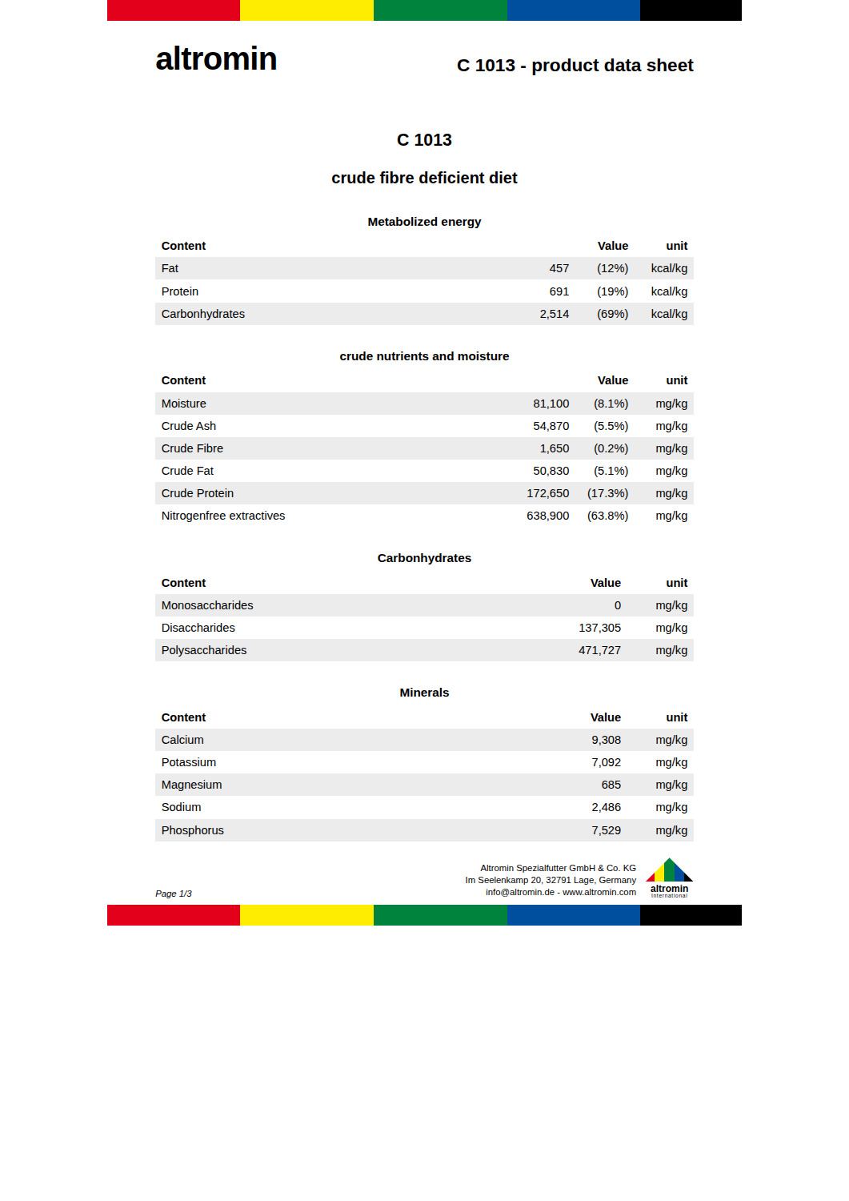altromin
C 1013 - product data sheet
C 1013
crude fibre deficient diet
Metabolized energy
| Content | Value | unit |
| --- | --- | --- |
| Fat | 457 | (12%) | kcal/kg |
| Protein | 691 | (19%) | kcal/kg |
| Carbonhydrates | 2,514 | (69%) | kcal/kg |
crude nutrients and moisture
| Content | Value | unit |
| --- | --- | --- |
| Moisture | 81,100 | (8.1%) | mg/kg |
| Crude Ash | 54,870 | (5.5%) | mg/kg |
| Crude Fibre | 1,650 | (0.2%) | mg/kg |
| Crude Fat | 50,830 | (5.1%) | mg/kg |
| Crude Protein | 172,650 | (17.3%) | mg/kg |
| Nitrogenfree extractives | 638,900 | (63.8%) | mg/kg |
Carbonhydrates
| Content | Value | unit |
| --- | --- | --- |
| Monosaccharides | 0 | mg/kg |
| Disaccharides | 137,305 | mg/kg |
| Polysaccharides | 471,727 | mg/kg |
Minerals
| Content | Value | unit |
| --- | --- | --- |
| Calcium | 9,308 | mg/kg |
| Potassium | 7,092 | mg/kg |
| Magnesium | 685 | mg/kg |
| Sodium | 2,486 | mg/kg |
| Phosphorus | 7,529 | mg/kg |
Page 1/3
Altromin Spezialfutter GmbH & Co. KG
Im Seelenkamp 20, 32791 Lage, Germany
info@altromin.de - www.altromin.com
altromin
International